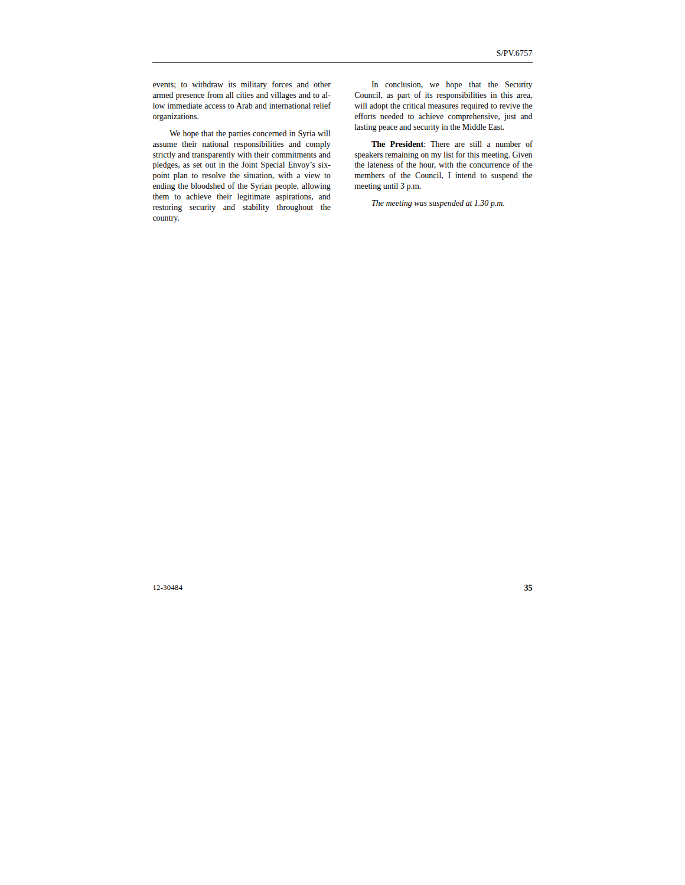S/PV.6757
events; to withdraw its military forces and other armed presence from all cities and villages and to allow immediate access to Arab and international relief organizations.
We hope that the parties concerned in Syria will assume their national responsibilities and comply strictly and transparently with their commitments and pledges, as set out in the Joint Special Envoy’s six-point plan to resolve the situation, with a view to ending the bloodshed of the Syrian people, allowing them to achieve their legitimate aspirations, and restoring security and stability throughout the country.
In conclusion, we hope that the Security Council, as part of its responsibilities in this area, will adopt the critical measures required to revive the efforts needed to achieve comprehensive, just and lasting peace and security in the Middle East.
The President: There are still a number of speakers remaining on my list for this meeting. Given the lateness of the hour, with the concurrence of the members of the Council, I intend to suspend the meeting until 3 p.m.
The meeting was suspended at 1.30 p.m.
12-30484 35